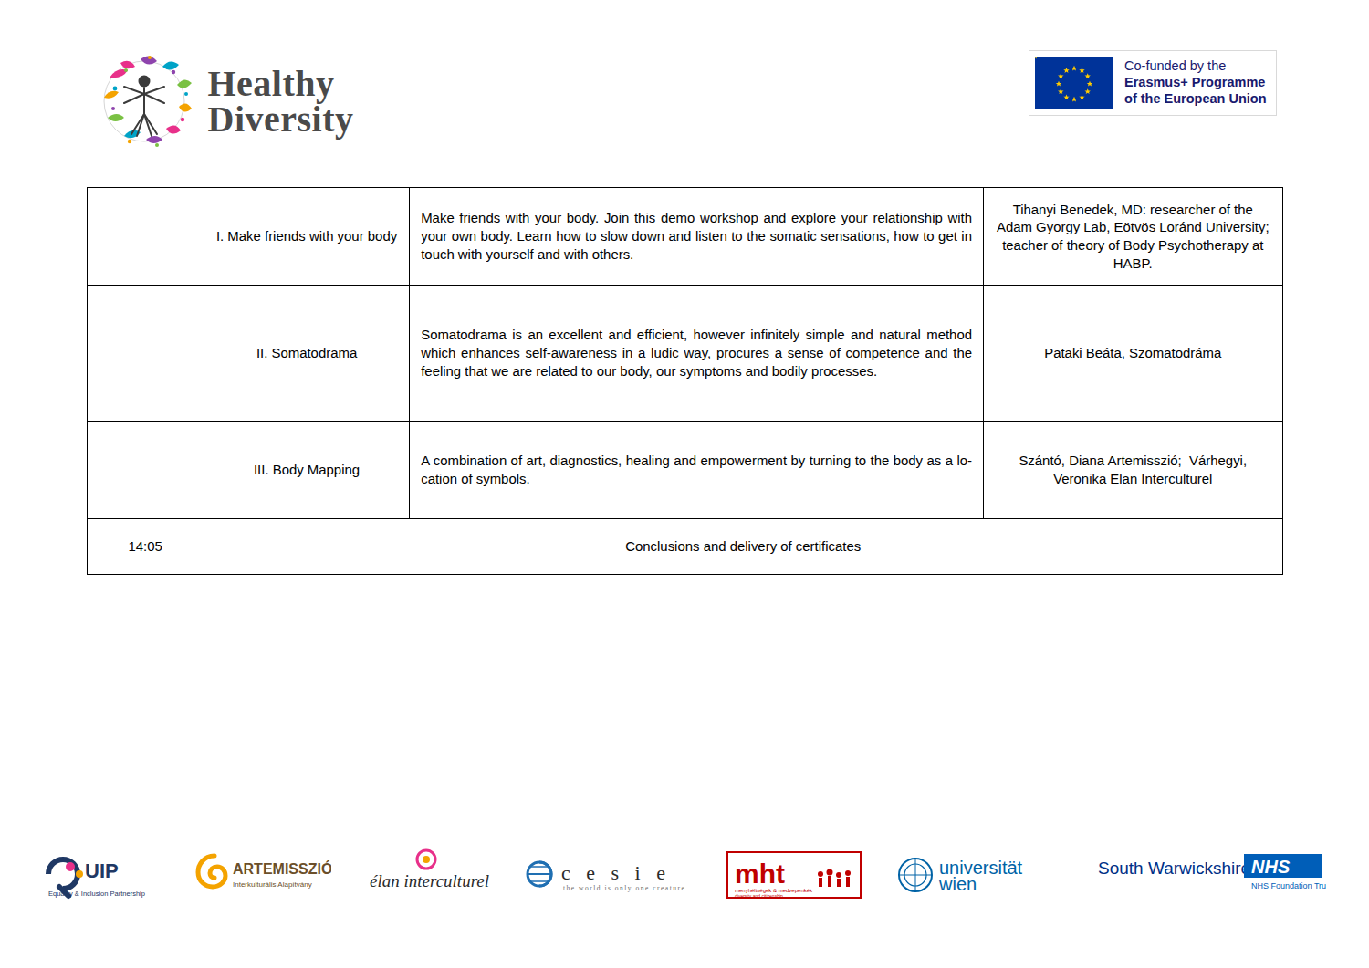Healthy Diversity
Co-funded by the
Erasmus+ Programme
of the European Union
| | I. Make friends with your body | Make friends with your body. Join this demo workshop and explore your relationship with your own body. Learn how to slow down and listen to the somatic sensations, how to get in touch with yourself and with others. | Tihanyi Benedek, MD: researcher of the Adam Gyorgy Lab, Eötvös Loránd University; teacher of theory of Body Psychotherapy at HABP. |
| | II. Somatodrama | Somatodrama is an excellent and efficient, however infinitely simple and natural method which enhances self-awareness in a ludic way, procures a sense of competence and the feeling that we are related to our body, our symptoms and bodily processes. | Pataki Beáta, Szomatodráma |
| | III. Body Mapping | A combination of art, diagnostics, healing and empowerment by turning to the body as a location of symbols. | Szántó, Diana Artemisszió; Várhegyi, Veronika Elan Interculturel |
| 14:05 | Conclusions and delivery of certificates |
UIP Equality & Inclusion Partnership
ARTEMISSZIÓ Interkulturális Alapítvány
élan interculturel
c e s i e the world is only one creature
mht menyhéltségek & medvepenkék diversity and citizenship
universität wien
South Warwickshire NHS NHS Foundation Trust